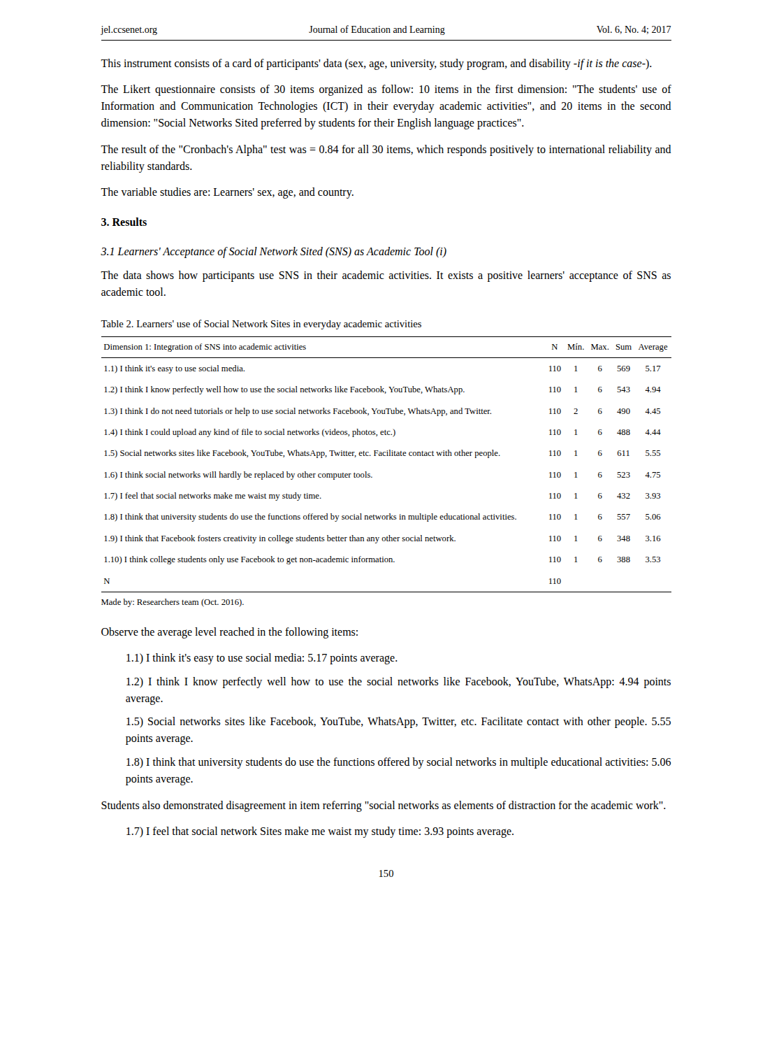jel.ccsenet.org
Journal of Education and Learning
Vol. 6, No. 4; 2017
This instrument consists of a card of participants' data (sex, age, university, study program, and disability -if it is the case-).
The Likert questionnaire consists of 30 items organized as follow: 10 items in the first dimension: "The students' use of Information and Communication Technologies (ICT) in their everyday academic activities", and 20 items in the second dimension: "Social Networks Sited preferred by students for their English language practices".
The result of the "Cronbach's Alpha" test was = 0.84 for all 30 items, which responds positively to international reliability and reliability standards.
The variable studies are: Learners' sex, age, and country.
3. Results
3.1 Learners' Acceptance of Social Network Sited (SNS) as Academic Tool (i)
The data shows how participants use SNS in their academic activities. It exists a positive learners' acceptance of SNS as academic tool.
Table 2. Learners' use of Social Network Sites in everyday academic activities
| Dimension 1: Integration of SNS into academic activities | N | Mín. | Max. | Sum | Average |
| --- | --- | --- | --- | --- | --- |
| 1.1) I think it's easy to use social media. | 110 | 1 | 6 | 569 | 5.17 |
| 1.2) I think I know perfectly well how to use the social networks like Facebook, YouTube, WhatsApp. | 110 | 1 | 6 | 543 | 4.94 |
| 1.3) I think I do not need tutorials or help to use social networks Facebook, YouTube, WhatsApp, and Twitter. | 110 | 2 | 6 | 490 | 4.45 |
| 1.4) I think I could upload any kind of file to social networks (videos, photos, etc.) | 110 | 1 | 6 | 488 | 4.44 |
| 1.5) Social networks sites like Facebook, YouTube, WhatsApp, Twitter, etc. Facilitate contact with other people. | 110 | 1 | 6 | 611 | 5.55 |
| 1.6) I think social networks will hardly be replaced by other computer tools. | 110 | 1 | 6 | 523 | 4.75 |
| 1.7) I feel that social networks make me waist my study time. | 110 | 1 | 6 | 432 | 3.93 |
| 1.8) I think that university students do use the functions offered by social networks in multiple educational activities. | 110 | 1 | 6 | 557 | 5.06 |
| 1.9) I think that Facebook fosters creativity in college students better than any other social network. | 110 | 1 | 6 | 348 | 3.16 |
| 1.10) I think college students only use Facebook to get non-academic information. | 110 | 1 | 6 | 388 | 3.53 |
| N | 110 | | | | |
Made by: Researchers team (Oct. 2016).
Observe the average level reached in the following items:
1.1) I think it's easy to use social media: 5.17 points average.
1.2) I think I know perfectly well how to use the social networks like Facebook, YouTube, WhatsApp: 4.94 points average.
1.5) Social networks sites like Facebook, YouTube, WhatsApp, Twitter, etc. Facilitate contact with other people. 5.55 points average.
1.8) I think that university students do use the functions offered by social networks in multiple educational activities: 5.06 points average.
Students also demonstrated disagreement in item referring "social networks as elements of distraction for the academic work".
1.7) I feel that social network Sites make me waist my study time: 3.93 points average.
150